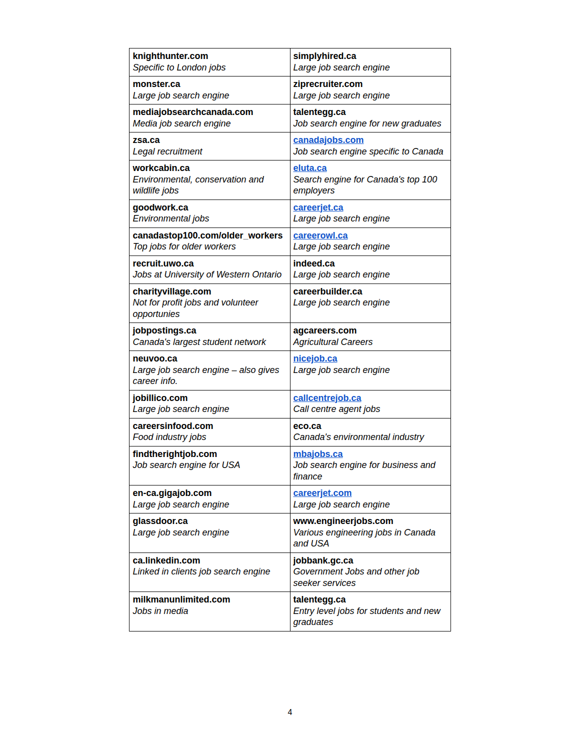| knighthunter.com Specific to London jobs | simplyhired.ca Large job search engine |
| monster.ca Large job search engine | ziprecruiter.com Large job search engine |
| mediajobsearchcanada.com Media job search engine | talentegg.ca Job search engine for new graduates |
| zsa.ca Legal recruitment | canadajobs.com Job search engine specific to Canada |
| workcabin.ca Environmental, conservation and wildlife jobs | eluta.ca Search engine for Canada's top 100 employers |
| goodwork.ca Environmental jobs | careerjet.ca Large job search engine |
| canadastop100.com/older_workers Top jobs for older workers | careerowl.ca Large job search engine |
| recruit.uwo.ca Jobs at University of Western Ontario | indeed.ca Large job search engine |
| charityvillage.com Not for profit jobs and volunteer opportunies | careerbuilder.ca Large job search engine |
| jobpostings.ca Canada's largest student network | agcareers.com Agricultural Careers |
| neuvoo.ca Large job search engine – also gives career info. | nicejob.ca Large job search engine |
| jobillico.com Large job search engine | callcentrejob.ca Call centre agent jobs |
| careersinfood.com Food industry jobs | eco.ca Canada's environmental industry |
| findtherightjob.com Job search engine for USA | mbajobs.ca Job search engine for business and finance |
| en-ca.gigajob.com Large job search engine | careerjet.com Large job search engine |
| glassdoor.ca Large job search engine | www.engineerjobs.com Various engineering jobs in Canada and USA |
| ca.linkedin.com Linked in clients job search engine | jobbank.gc.ca Government Jobs and other job seeker services |
| milkmanunlimited.com Jobs in media | talentegg.ca Entry level jobs for students and new graduates |
4